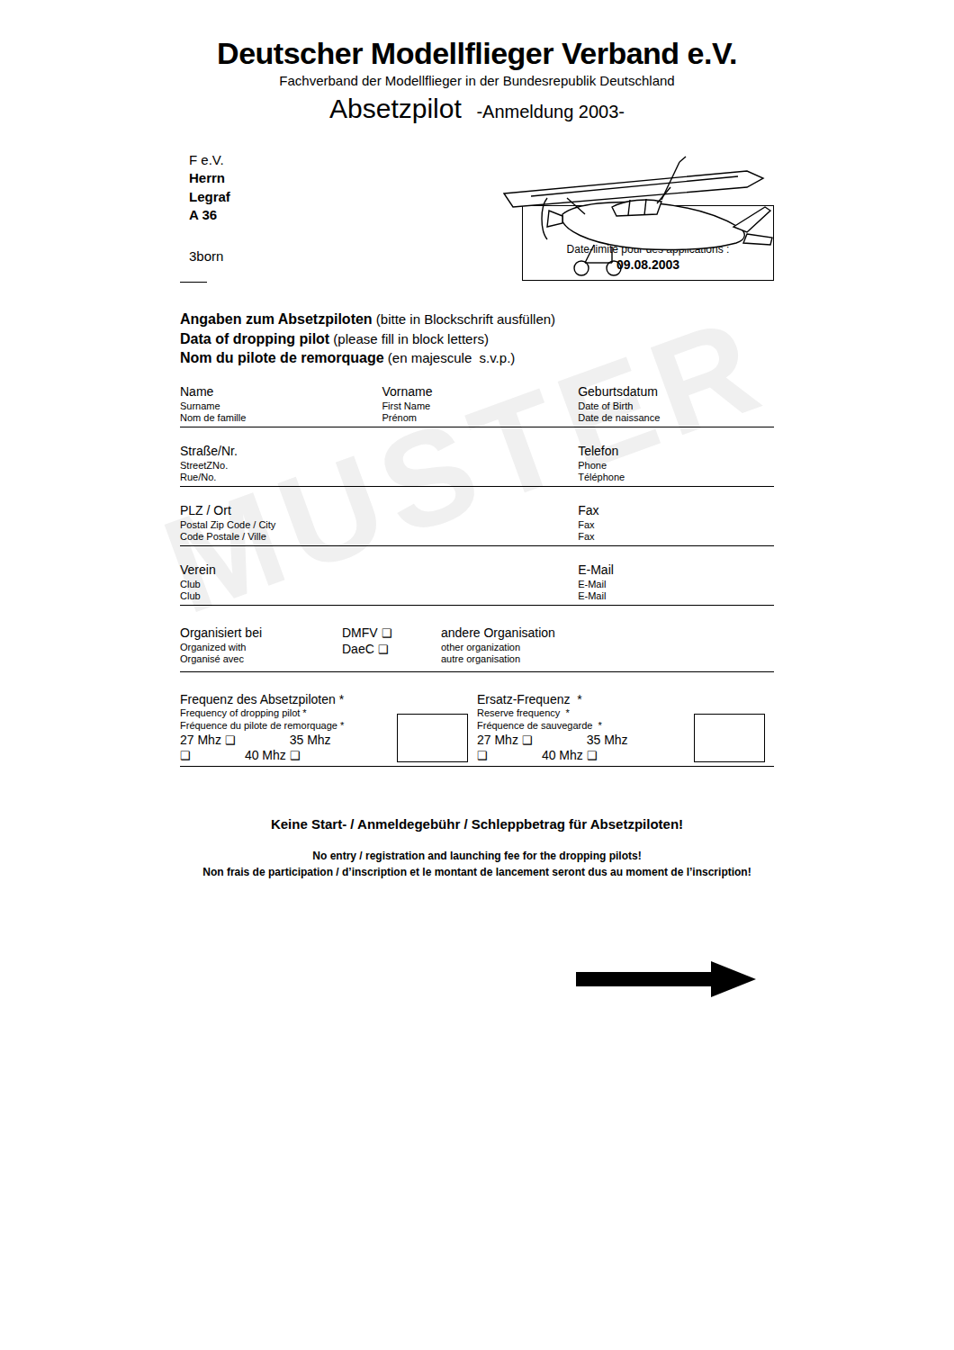MUSTER
Deutscher Modellflieger Verband e.V.
Fachverband der Modellflieger in der Bundesrepublik Deutschland
Absetzpilot -Anmeldung 2003-
F e.V.
Herrn
Legraf
A 36
3born
Anmeldeschluß
Deadline for applications
Date-limite pour des applications :
09.08.2003
Angaben zum Absetzpiloten (bitte in Blockschrift ausfüllen)
Data of dropping pilot (please fill in block letters)
Nom du pilote de remorquage (en majescule s.v.p.)
| Name Surname Nom de famille | Vorname First Name Prénom | Geburtsdatum Date of Birth Date de naissance |
| Straße/Nr. StreetZNo. Rue/No. | | Telefon Phone Téléphone |
| PLZ / Ort Postal Zip Code / City Code Postale / Ville | | Fax Fax Fax |
| Verein Club Club | | E-Mail E-Mail E-Mail |
Organisiert bei
Organized with
Organisé avec
DMFV ❑
DaeC ❑
andere Organisation
other organization
autre organisation
Frequenz des Absetzpiloten *
Frequency of dropping pilot *
Fréquence du pilote de remorquage *
27 Mhz ❑ 35 Mhz ❑ 40 Mhz ❑
Ersatz-Frequenz *
Reserve frequency *
Fréquence de sauvegarde *
27 Mhz ❑ 35 Mhz ❑ 40 Mhz ❑
Keine Start- / Anmeldegebühr / Schleppbetrag für Absetzpiloten!
No entry / registration and launching fee for the dropping pilots!
Non frais de participation / d’inscription et le montant de lancement seront dus au moment de l’inscription!